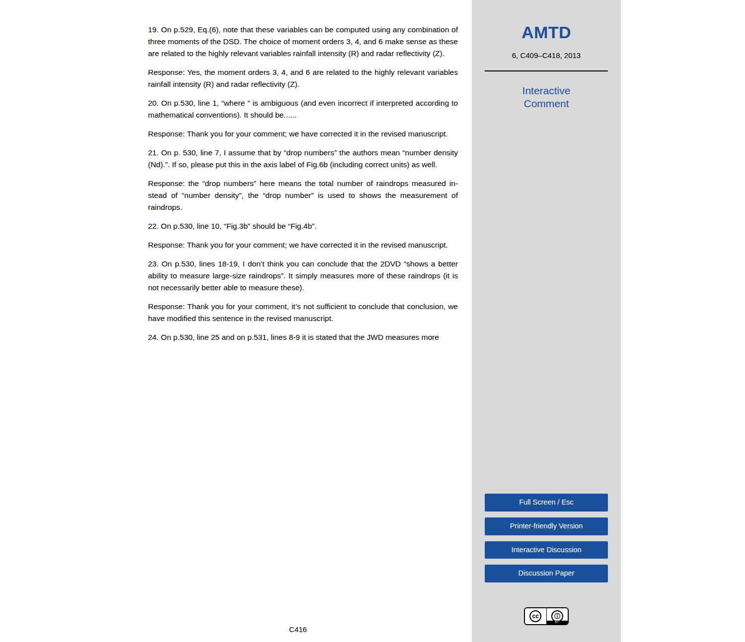19. On p.529, Eq.(6), note that these variables can be computed using any combination of three moments of the DSD. The choice of moment orders 3, 4, and 6 make sense as these are related to the highly relevant variables rainfall intensity (R) and radar reflectivity (Z).
Response: Yes, the moment orders 3, 4, and 6 are related to the highly relevant variables rainfall intensity (R) and radar reflectivity (Z).
20. On p.530, line 1, “where ” is ambiguous (and even incorrect if interpreted according to mathematical conventions). It should be......
Response: Thank you for your comment; we have corrected it in the revised manuscript.
21. On p. 530, line 7, I assume that by “drop numbers” the authors mean “number density (Nd).”. If so, please put this in the axis label of Fig.6b (including correct units) as well.
Response: the “drop numbers” here means the total number of raindrops measured instead of “number density”, the “drop number” is used to shows the measurement of raindrops.
22. On p.530, line 10, “Fig.3b” should be “Fig.4b”.
Response: Thank you for your comment; we have corrected it in the revised manuscript.
23. On p.530, lines 18-19, I don’t think you can conclude that the 2DVD “shows a better ability to measure large-size raindrops”. It simply measures more of these raindrops (it is not necessarily better able to measure these).
Response: Thank you for your comment, it’s not sufficient to conclude that conclusion, we have modified this sentence in the revised manuscript.
24. On p.530, line 25 and on p.531, lines 8-9 it is stated that the JWD measures more
C416
AMTD
6, C409–C418, 2013
Interactive
Comment
Full Screen / Esc Printer-friendly Version Interactive Discussion Discussion Paper
cc
ⓘ
BY